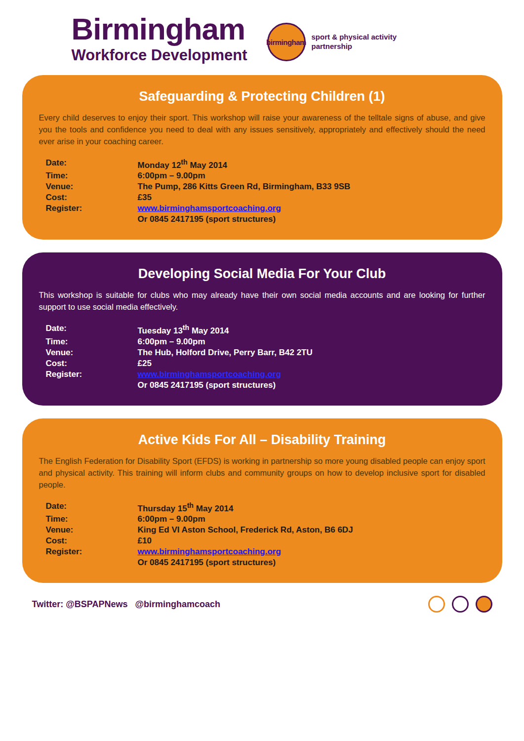Birmingham
Workforce Development
birmingham
sport & physical activity
partnership
Safeguarding & Protecting Children (1)
Every child deserves to enjoy their sport. This workshop will raise your awareness of the telltale signs of abuse, and give you the tools and confidence you need to deal with any issues sensitively, appropriately and effectively should the need ever arise in your coaching career.
| Date: | Monday 12 th May 2014 |
| Time: | 6:00pm – 9.00pm |
| Venue: | The Pump, 286 Kitts Green Rd, Birmingham, B33 9SB |
| Cost: | £35 |
| Register: | www.birminghamsportcoaching.org |
| | Or 0845 2417195 (sport structures) |
Developing Social Media For Your Club
This workshop is suitable for clubs who may already have their own social media accounts and are looking for further support to use social media effectively.
| Date: | Tuesday 13 th May 2014 |
| Time: | 6:00pm – 9.00pm |
| Venue: | The Hub, Holford Drive, Perry Barr, B42 2TU |
| Cost: | £25 |
| Register: | www.birminghamsportcoaching.org |
| | Or 0845 2417195 (sport structures) |
Active Kids For All – Disability Training
The English Federation for Disability Sport (EFDS) is working in partnership so more young disabled people can enjoy sport and physical activity. This training will inform clubs and community groups on how to develop inclusive sport for disabled people.
| Date: | Thursday 15 th May 2014 |
| Time: | 6:00pm – 9.00pm |
| Venue: | King Ed VI Aston School, Frederick Rd, Aston, B6 6DJ |
| Cost: | £10 |
| Register: | www.birminghamsportcoaching.org |
| | Or 0845 2417195 (sport structures) |
Twitter: @BSPAPNews @birminghamcoach